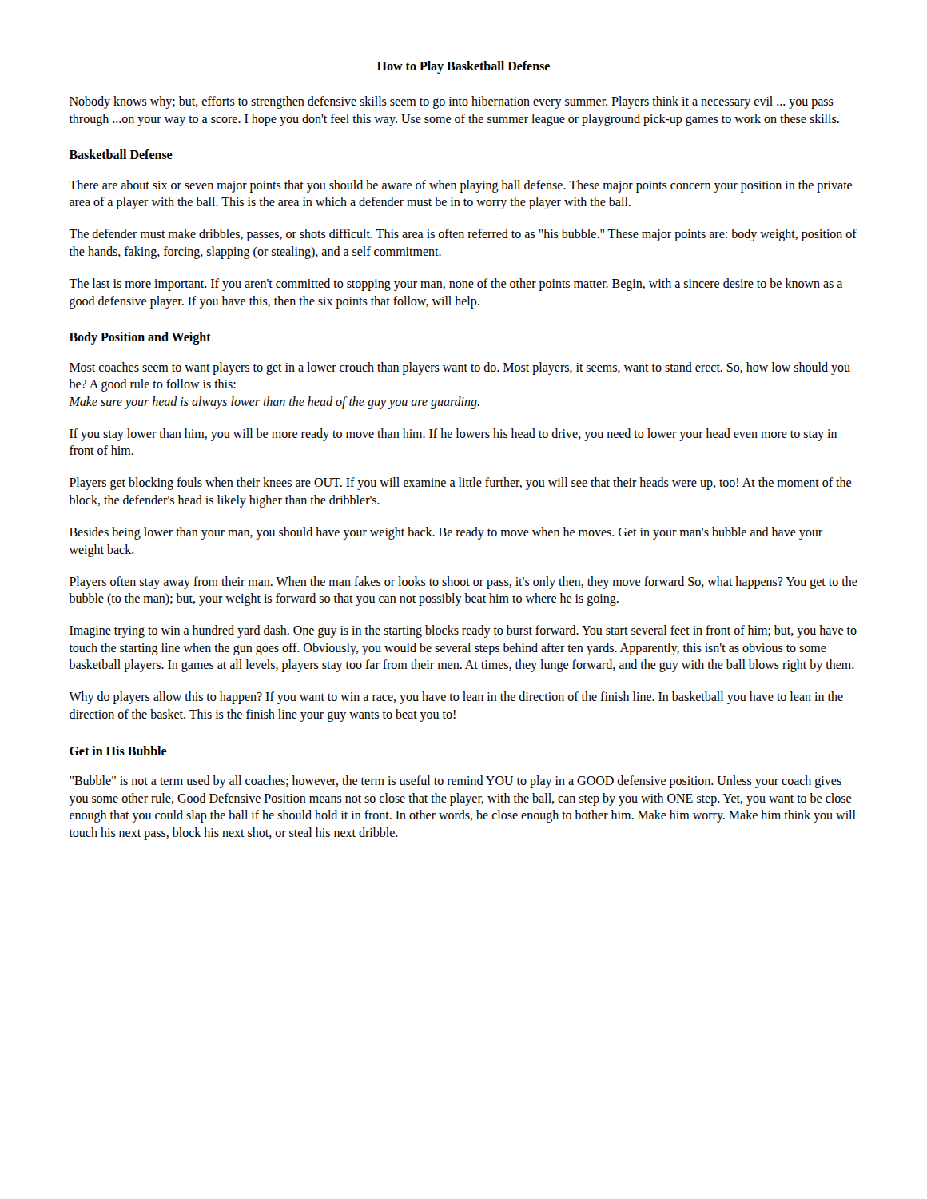How to Play Basketball Defense
Nobody knows why; but, efforts to strengthen defensive skills seem to go into hibernation every summer. Players think it a necessary evil ... you pass through ...on your way to a score. I hope you don't feel this way. Use some of the summer league or playground pick-up games to work on these skills.
Basketball Defense
There are about six or seven major points that you should be aware of when playing ball defense. These major points concern your position in the private area of a player with the ball. This is the area in which a defender must be in to worry the player with the ball.
The defender must make dribbles, passes, or shots difficult. This area is often referred to as "his bubble." These major points are: body weight, position of the hands, faking, forcing, slapping (or stealing), and a self commitment.
The last is more important. If you aren't committed to stopping your man, none of the other points matter. Begin, with a sincere desire to be known as a good defensive player. If you have this, then the six points that follow, will help.
Body Position and Weight
Most coaches seem to want players to get in a lower crouch than players want to do. Most players, it seems, want to stand erect. So, how low should you be? A good rule to follow is this:
Make sure your head is always lower than the head of the guy you are guarding.
If you stay lower than him, you will be more ready to move than him. If he lowers his head to drive, you need to lower your head even more to stay in front of him.
Players get blocking fouls when their knees are OUT. If you will examine a little further, you will see that their heads were up, too! At the moment of the block, the defender's head is likely higher than the dribbler's.
Besides being lower than your man, you should have your weight back. Be ready to move when he moves. Get in your man's bubble and have your weight back.
Players often stay away from their man. When the man fakes or looks to shoot or pass, it's only then, they move forward So, what happens? You get to the bubble (to the man); but, your weight is forward so that you can not possibly beat him to where he is going.
Imagine trying to win a hundred yard dash. One guy is in the starting blocks ready to burst forward. You start several feet in front of him; but, you have to touch the starting line when the gun goes off. Obviously, you would be several steps behind after ten yards. Apparently, this isn't as obvious to some basketball players. In games at all levels, players stay too far from their men. At times, they lunge forward, and the guy with the ball blows right by them.
Why do players allow this to happen? If you want to win a race, you have to lean in the direction of the finish line. In basketball you have to lean in the direction of the basket. This is the finish line your guy wants to beat you to!
Get in His Bubble
"Bubble" is not a term used by all coaches; however, the term is useful to remind YOU to play in a GOOD defensive position. Unless your coach gives you some other rule, Good Defensive Position means not so close that the player, with the ball, can step by you with ONE step. Yet, you want to be close enough that you could slap the ball if he should hold it in front. In other words, be close enough to bother him. Make him worry. Make him think you will touch his next pass, block his next shot, or steal his next dribble.